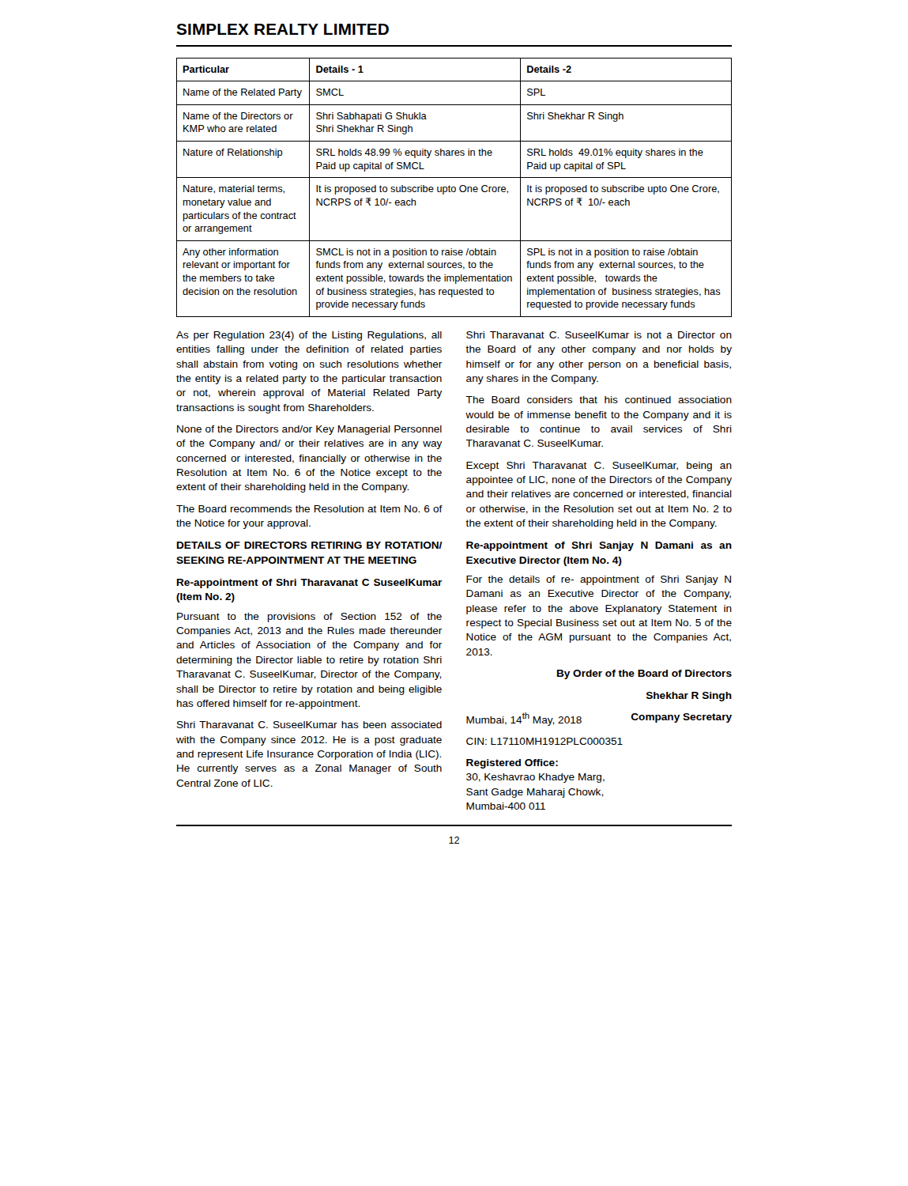SIMPLEX REALTY LIMITED
| Particular | Details - 1 | Details -2 |
| --- | --- | --- |
| Name of the Related Party | SMCL | SPL |
| Name of the Directors or KMP who are related | Shri Sabhapati G Shukla Shri Shekhar R Singh | Shri Shekhar R Singh |
| Nature of Relationship | SRL holds 48.99 % equity shares in the Paid up capital of SMCL | SRL holds 49.01% equity shares in the Paid up capital of SPL |
| Nature, material terms, monetary value and particulars of the contract or arrangement | It is proposed to subscribe upto One Crore, NCRPS of ₹ 10/- each | It is proposed to subscribe upto One Crore, NCRPS of ₹ 10/- each |
| Any other information relevant or important for the members to take decision on the resolution | SMCL is not in a position to raise /obtain funds from any external sources, to the extent possible, towards the implementation of business strategies, has requested to provide necessary funds | SPL is not in a position to raise /obtain funds from any external sources, to the extent possible, towards the implementation of business strategies, has requested to provide necessary funds |
As per Regulation 23(4) of the Listing Regulations, all entities falling under the definition of related parties shall abstain from voting on such resolutions whether the entity is a related party to the particular transaction or not, wherein approval of Material Related Party transactions is sought from Shareholders.
None of the Directors and/or Key Managerial Personnel of the Company and/ or their relatives are in any way concerned or interested, financially or otherwise in the Resolution at Item No. 6 of the Notice except to the extent of their shareholding held in the Company.
The Board recommends the Resolution at Item No. 6 of the Notice for your approval.
DETAILS OF DIRECTORS RETIRING BY ROTATION/ SEEKING RE-APPOINTMENT AT THE MEETING
Re-appointment of Shri Tharavanat C SuseelKumar (Item No. 2)
Pursuant to the provisions of Section 152 of the Companies Act, 2013 and the Rules made thereunder and Articles of Association of the Company and for determining the Director liable to retire by rotation Shri Tharavanat C. SuseelKumar, Director of the Company, shall be Director to retire by rotation and being eligible has offered himself for re-appointment.
Shri Tharavanat C. SuseelKumar has been associated with the Company since 2012. He is a post graduate and represent Life Insurance Corporation of India (LIC). He currently serves as a Zonal Manager of South Central Zone of LIC.
Shri Tharavanat C. SuseelKumar is not a Director on the Board of any other company and nor holds by himself or for any other person on a beneficial basis, any shares in the Company.
The Board considers that his continued association would be of immense benefit to the Company and it is desirable to continue to avail services of Shri Tharavanat C. SuseelKumar.
Except Shri Tharavanat C. SuseelKumar, being an appointee of LIC, none of the Directors of the Company and their relatives are concerned or interested, financial or otherwise, in the Resolution set out at Item No. 2 to the extent of their shareholding held in the Company.
Re-appointment of Shri Sanjay N Damani as an Executive Director (Item No. 4)
For the details of re- appointment of Shri Sanjay N Damani as an Executive Director of the Company, please refer to the above Explanatory Statement in respect to Special Business set out at Item No. 5 of the Notice of the AGM pursuant to the Companies Act, 2013.
By Order of the Board of Directors
Shekhar R Singh
Mumbai, 14th May, 2018 Company Secretary
CIN: L17110MH1912PLC000351
Registered Office:
30, Keshavrao Khadye Marg,
Sant Gadge Maharaj Chowk,
Mumbai-400 011
12